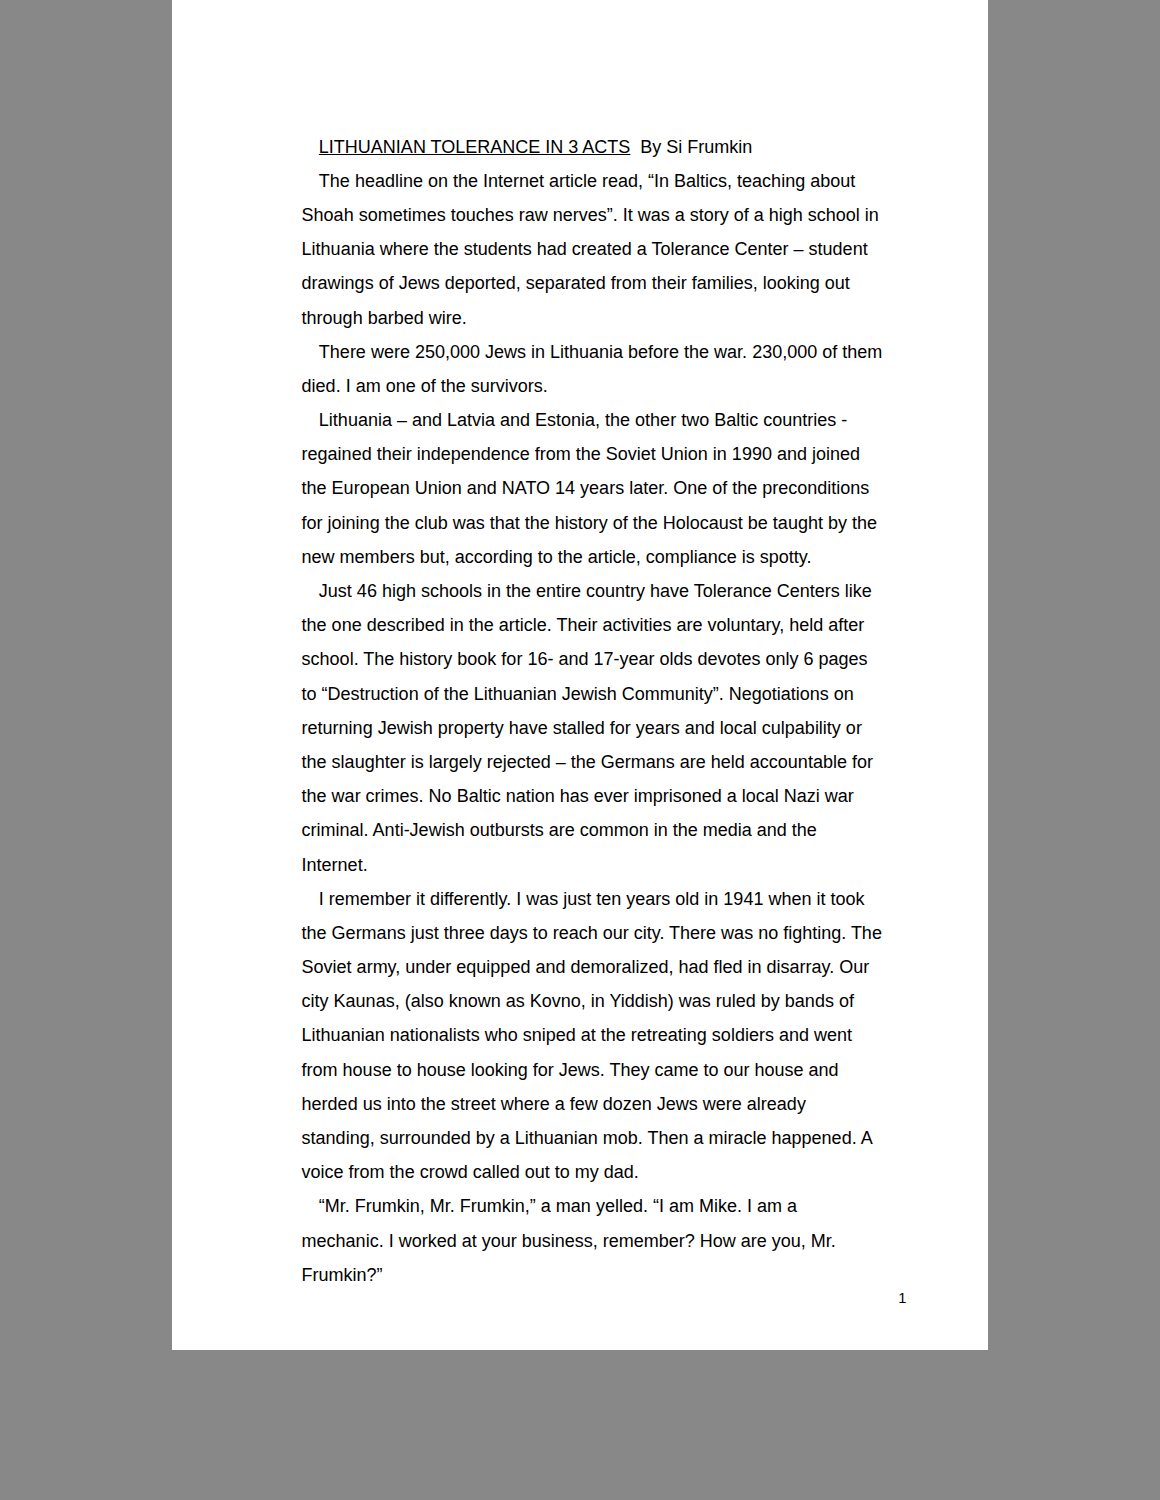LITHUANIAN TOLERANCE IN 3 ACTS By Si Frumkin
The headline on the Internet article read, “In Baltics, teaching about Shoah sometimes touches raw nerves”. It was a story of a high school in Lithuania where the students had created a Tolerance Center – student drawings of Jews deported, separated from their families, looking out through barbed wire.
There were 250,000 Jews in Lithuania before the war. 230,000 of them died. I am one of the survivors.
Lithuania – and Latvia and Estonia, the other two Baltic countries - regained their independence from the Soviet Union in 1990 and joined the European Union and NATO 14 years later. One of the preconditions for joining the club was that the history of the Holocaust be taught by the new members but, according to the article, compliance is spotty.
Just 46 high schools in the entire country have Tolerance Centers like the one described in the article. Their activities are voluntary, held after school. The history book for 16- and 17-year olds devotes only 6 pages to “Destruction of the Lithuanian Jewish Community”. Negotiations on returning Jewish property have stalled for years and local culpability or the slaughter is largely rejected – the Germans are held accountable for the war crimes. No Baltic nation has ever imprisoned a local Nazi war criminal. Anti-Jewish outbursts are common in the media and the Internet.
I remember it differently. I was just ten years old in 1941 when it took the Germans just three days to reach our city. There was no fighting. The Soviet army, under equipped and demoralized, had fled in disarray. Our city Kaunas, (also known as Kovno, in Yiddish) was ruled by bands of Lithuanian nationalists who sniped at the retreating soldiers and went from house to house looking for Jews. They came to our house and herded us into the street where a few dozen Jews were already standing, surrounded by a Lithuanian mob. Then a miracle happened. A voice from the crowd called out to my dad.
“Mr. Frumkin, Mr. Frumkin,” a man yelled. “I am Mike. I am a mechanic. I worked at your business, remember? How are you, Mr. Frumkin?”
1